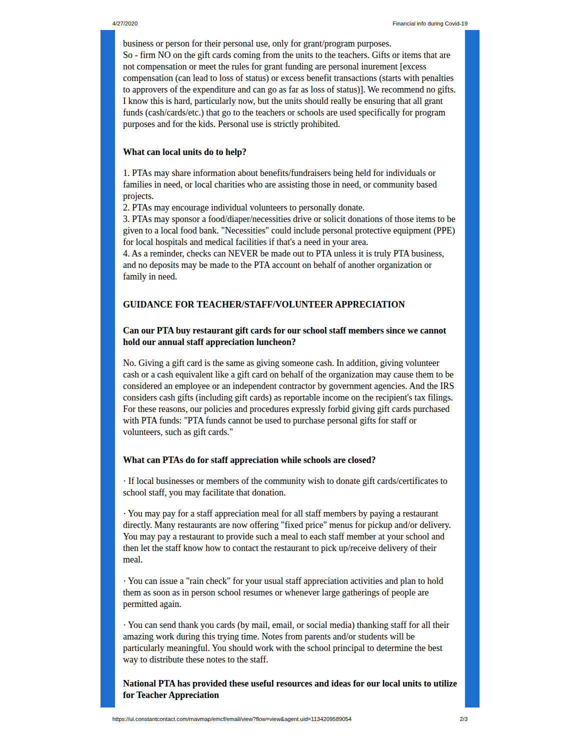4/27/2020 Financial info during Covid-19
business or person for their personal use, only for grant/program purposes.
So - firm NO on the gift cards coming from the units to the teachers. Gifts or items that are not compensation or meet the rules for grant funding are personal inurement [excess compensation (can lead to loss of status) or excess benefit transactions (starts with penalties to approvers of the expenditure and can go as far as loss of status)]. We recommend no gifts.
I know this is hard, particularly now, but the units should really be ensuring that all grant funds (cash/cards/etc.) that go to the teachers or schools are used specifically for program purposes and for the kids. Personal use is strictly prohibited.
What can local units do to help?
1. PTAs may share information about benefits/fundraisers being held for individuals or families in need, or local charities who are assisting those in need, or community based projects.
2. PTAs may encourage individual volunteers to personally donate.
3. PTAs may sponsor a food/diaper/necessities drive or solicit donations of those items to be given to a local food bank. "Necessities" could include personal protective equipment (PPE) for local hospitals and medical facilities if that's a need in your area.
4. As a reminder, checks can NEVER be made out to PTA unless it is truly PTA business, and no deposits may be made to the PTA account on behalf of another organization or family in need.
GUIDANCE FOR TEACHER/STAFF/VOLUNTEER APPRECIATION
Can our PTA buy restaurant gift cards for our school staff members since we cannot hold our annual staff appreciation luncheon?
No. Giving a gift card is the same as giving someone cash. In addition, giving volunteer cash or a cash equivalent like a gift card on behalf of the organization may cause them to be considered an employee or an independent contractor by government agencies. And the IRS considers cash gifts (including gift cards) as reportable income on the recipient's tax filings. For these reasons, our policies and procedures expressly forbid giving gift cards purchased with PTA funds: "PTA funds cannot be used to purchase personal gifts for staff or volunteers, such as gift cards."
What can PTAs do for staff appreciation while schools are closed?
· If local businesses or members of the community wish to donate gift cards/certificates to school staff, you may facilitate that donation.
· You may pay for a staff appreciation meal for all staff members by paying a restaurant directly. Many restaurants are now offering "fixed price" menus for pickup and/or delivery. You may pay a restaurant to provide such a meal to each staff member at your school and then let the staff know how to contact the restaurant to pick up/receive delivery of their meal.
· You can issue a "rain check" for your usual staff appreciation activities and plan to hold them as soon as in person school resumes or whenever large gatherings of people are permitted again.
· You can send thank you cards (by mail, email, or social media) thanking staff for all their amazing work during this trying time. Notes from parents and/or students will be particularly meaningful. You should work with the school principal to determine the best way to distribute these notes to the staff.
National PTA has provided these useful resources and ideas for our local units to utilize for Teacher Appreciation
https://ui.constantcontact.com/rnavmap/emcf/email/view?flow=view&agent.uid=1134209589054 2/3